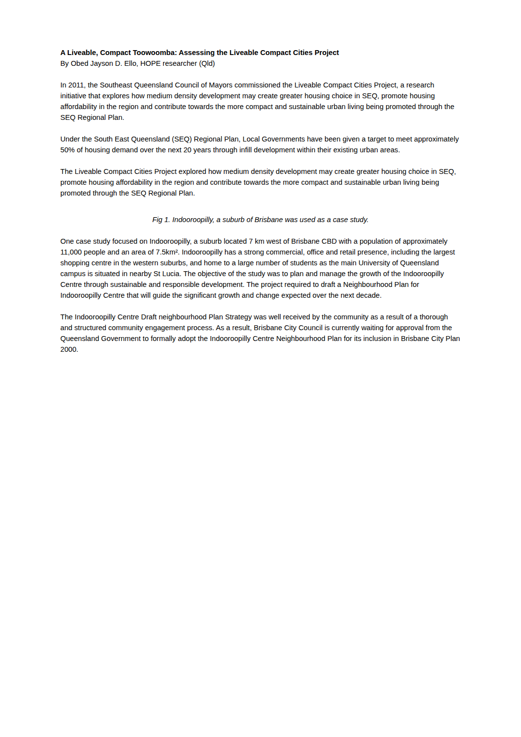A Liveable, Compact Toowoomba: Assessing the Liveable Compact Cities Project
By Obed Jayson D. Ello, HOPE researcher (Qld)
In 2011, the Southeast Queensland Council of Mayors commissioned the Liveable Compact Cities Project, a research initiative that explores how medium density development may create greater housing choice in SEQ, promote housing affordability in the region and contribute towards the more compact and sustainable urban living being promoted through the SEQ Regional Plan.
Under the South East Queensland (SEQ) Regional Plan, Local Governments have been given a target to meet approximately 50% of housing demand over the next 20 years through infill development within their existing urban areas.
The Liveable Compact Cities Project explored how medium density development may create greater housing choice in SEQ, promote housing affordability in the region and contribute towards the more compact and sustainable urban living being promoted through the SEQ Regional Plan.
Fig 1. Indooroopilly, a suburb of Brisbane was used as a case study.
One case study focused on Indooroopilly, a suburb located 7 km west of Brisbane CBD with a population of approximately 11,000 people and an area of 7.5km². Indooroopilly has a strong commercial, office and retail presence, including the largest shopping centre in the western suburbs, and home to a large number of students as the main University of Queensland campus is situated in nearby St Lucia. The objective of the study was to plan and manage the growth of the Indooroopilly Centre through sustainable and responsible development. The project required to draft a Neighbourhood Plan for Indooroopilly Centre that will guide the significant growth and change expected over the next decade.
The Indooroopilly Centre Draft neighbourhood Plan Strategy was well received by the community as a result of a thorough and structured community engagement process. As a result, Brisbane City Council is currently waiting for approval from the Queensland Government to formally adopt the Indooroopilly Centre Neighbourhood Plan for its inclusion in Brisbane City Plan 2000.